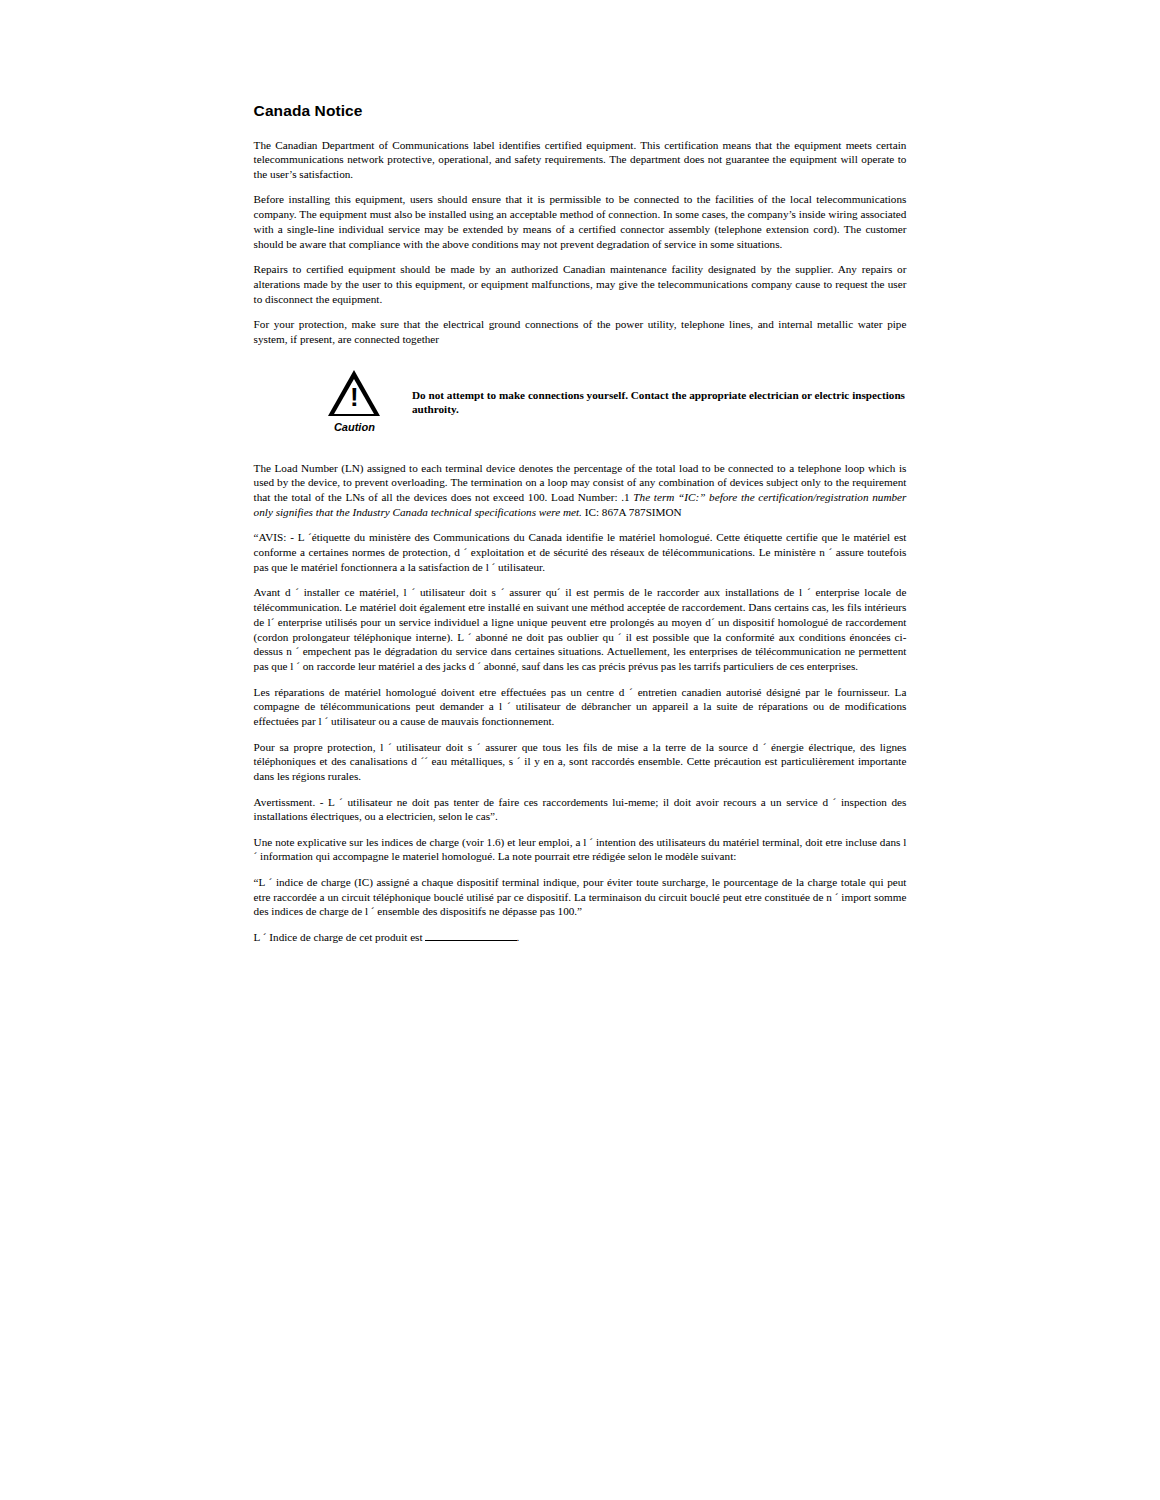Canada Notice
The Canadian Department of Communications label identifies certified equipment. This certification means that the equipment meets certain telecommunications network protective, operational, and safety requirements. The department does not guarantee the equipment will operate to the user’s satisfaction.
Before installing this equipment, users should ensure that it is permissible to be connected to the facilities of the local telecommunications company. The equipment must also be installed using an acceptable method of connection. In some cases, the company’s inside wiring associated with a single-line individual service may be extended by means of a certified connector assembly (telephone extension cord). The customer should be aware that compliance with the above conditions may not prevent degradation of service in some situations.
Repairs to certified equipment should be made by an authorized Canadian maintenance facility designated by the supplier. Any repairs or alterations made by the user to this equipment, or equipment malfunctions, may give the telecommunications company cause to request the user to disconnect the equipment.
For your protection, make sure that the electrical ground connections of the power utility, telephone lines, and internal metallic water pipe system, if present, are connected together
!
Caution
Do not attempt to make connections yourself. Contact the appropriate electrician or electric inspections authroity.
The Load Number (LN) assigned to each terminal device denotes the percentage of the total load to be connected to a telephone loop which is used by the device, to prevent overloading. The termination on a loop may consist of any combination of devices subject only to the requirement that the total of the LNs of all the devices does not exceed 100. Load Number: .1 The term “IC:” before the certification/registration number only signifies that the Industry Canada technical specifications were met. IC: 867A 787SIMON
“AVIS: - L ´étiquette du ministère des Communications du Canada identifie le matériel homologué. Cette étiquette certifie que le matériel est conforme a certaines normes de protection, d ´ exploitation et de sécurité des réseaux de télécommunications. Le ministère n ´ assure toutefois pas que le matériel fonctionnera a la satisfaction de l ´ utilisateur.
Avant d ´ installer ce matériel, l ´ utilisateur doit s ´ assurer qu´ il est permis de le raccorder aux installations de l ´ enterprise locale de télécommunication. Le matériel doit également etre installé en suivant une méthod acceptée de raccordement. Dans certains cas, les fils intérieurs de l´ enterprise utilisés pour un service individuel a ligne unique peuvent etre prolongés au moyen d´ un dispositif homologué de raccordement (cordon prolongateur téléphonique interne). L ´ abonné ne doit pas oublier qu ´ il est possible que la conformité aux conditions énoncées ci-dessus n ´ empechent pas le dégradation du service dans certaines situations. Actuellement, les enterprises de télécommunication ne permettent pas que l ´ on raccorde leur matériel a des jacks d ´ abonné, sauf dans les cas précis prévus pas les tarrifs particuliers de ces enterprises.
Les réparations de matériel homologué doivent etre effectuées pas un centre d ´ entretien canadien autorisé désigné par le fournisseur. La compagne de télécommunications peut demander a l ´ utilisateur de débrancher un appareil a la suite de réparations ou de modifications effectuées par l ´ utilisateur ou a cause de mauvais fonctionnement.
Pour sa propre protection, l ´ utilisateur doit s ´ assurer que tous les fils de mise a la terre de la source d ´ énergie électrique, des lignes téléphoniques et des canalisations d ´´ eau métalliques, s ´ il y en a, sont raccordés ensemble. Cette précaution est particulièrement importante dans les régions rurales.
Avertissment. - L ´ utilisateur ne doit pas tenter de faire ces raccordements lui-meme; il doit avoir recours a un service d ´ inspection des installations électriques, ou a electricien, selon le cas”.
Une note explicative sur les indices de charge (voir 1.6) et leur emploi, a l ´ intention des utilisateurs du matériel terminal, doit etre incluse dans l ´ information qui accompagne le materiel homologué. La note pourrait etre rédigée selon le modèle suivant:
“L ´ indice de charge (IC) assigné a chaque dispositif terminal indique, pour éviter toute surcharge, le pourcentage de la charge totale qui peut etre raccordée a un circuit téléphonique bouclé utilisé par ce dispositif. La terminaison du circuit bouclé peut etre constituée de n ´ import somme des indices de charge de l ´ ensemble des dispositifs ne dépasse pas 100.”
L ´ Indice de charge de cet produit est .